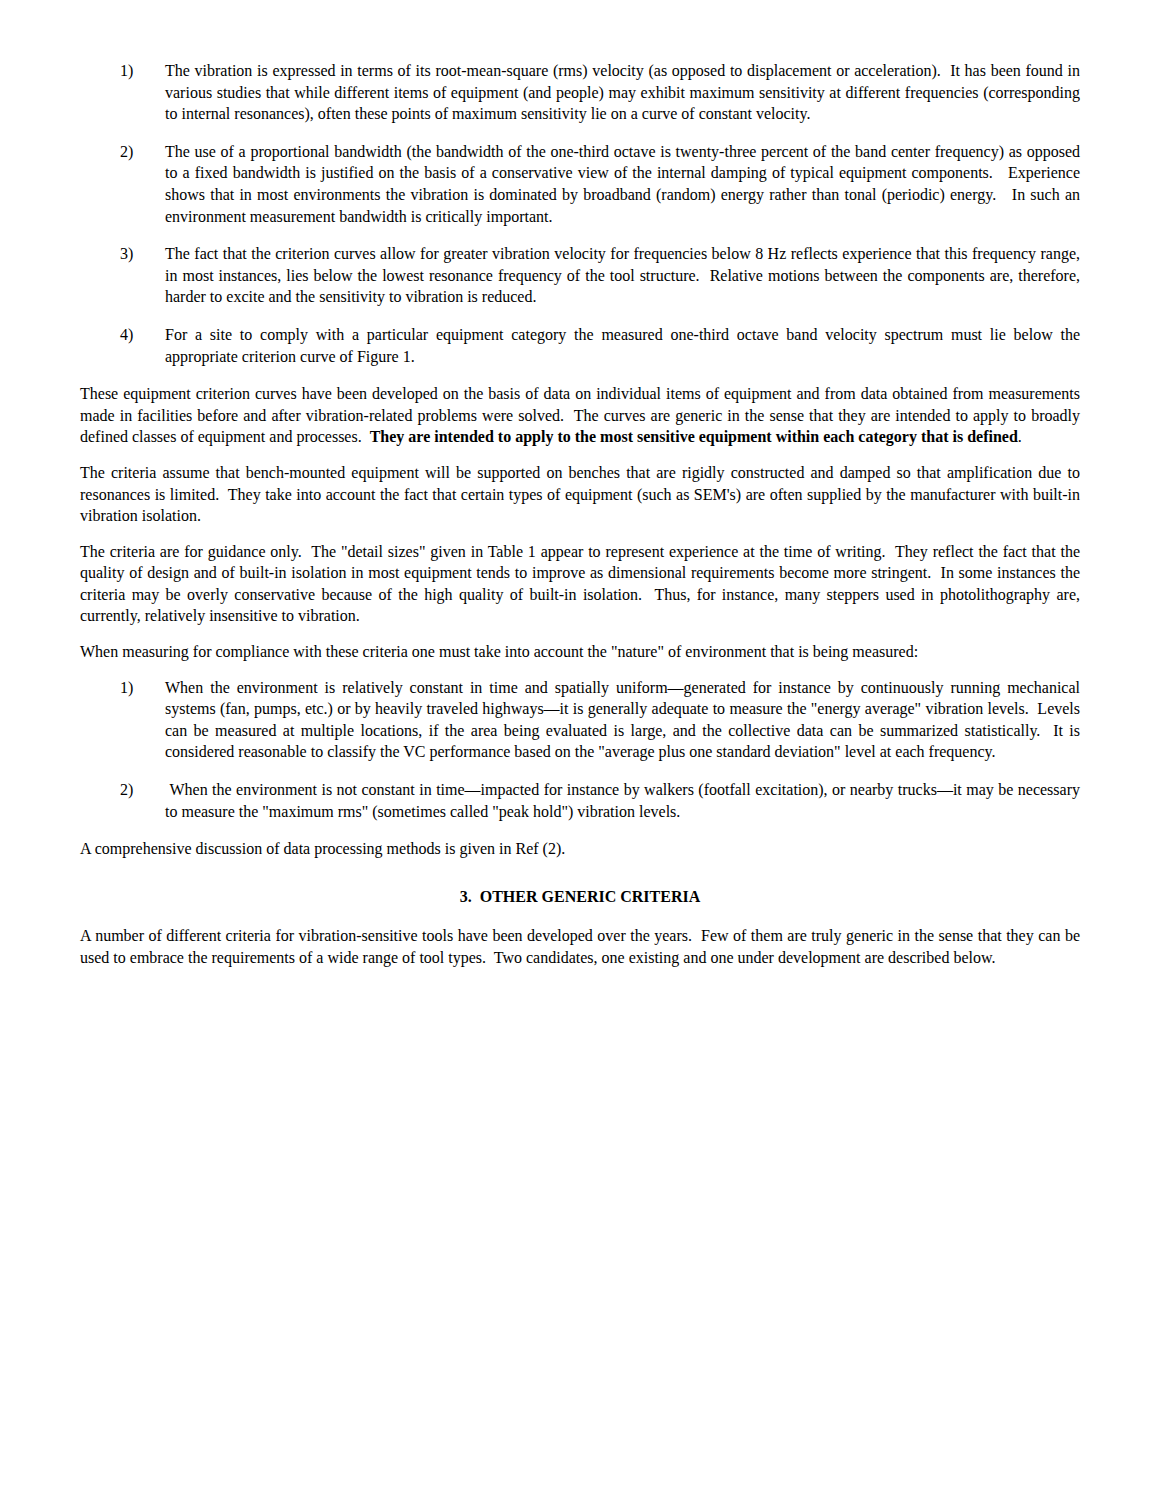The vibration is expressed in terms of its root-mean-square (rms) velocity (as opposed to displacement or acceleration). It has been found in various studies that while different items of equipment (and people) may exhibit maximum sensitivity at different frequencies (corresponding to internal resonances), often these points of maximum sensitivity lie on a curve of constant velocity.
The use of a proportional bandwidth (the bandwidth of the one-third octave is twenty-three percent of the band center frequency) as opposed to a fixed bandwidth is justified on the basis of a conservative view of the internal damping of typical equipment components. Experience shows that in most environments the vibration is dominated by broadband (random) energy rather than tonal (periodic) energy. In such an environment measurement bandwidth is critically important.
The fact that the criterion curves allow for greater vibration velocity for frequencies below 8 Hz reflects experience that this frequency range, in most instances, lies below the lowest resonance frequency of the tool structure. Relative motions between the components are, therefore, harder to excite and the sensitivity to vibration is reduced.
For a site to comply with a particular equipment category the measured one-third octave band velocity spectrum must lie below the appropriate criterion curve of Figure 1.
These equipment criterion curves have been developed on the basis of data on individual items of equipment and from data obtained from measurements made in facilities before and after vibration-related problems were solved. The curves are generic in the sense that they are intended to apply to broadly defined classes of equipment and processes. They are intended to apply to the most sensitive equipment within each category that is defined.
The criteria assume that bench-mounted equipment will be supported on benches that are rigidly constructed and damped so that amplification due to resonances is limited. They take into account the fact that certain types of equipment (such as SEM's) are often supplied by the manufacturer with built-in vibration isolation.
The criteria are for guidance only. The "detail sizes" given in Table 1 appear to represent experience at the time of writing. They reflect the fact that the quality of design and of built-in isolation in most equipment tends to improve as dimensional requirements become more stringent. In some instances the criteria may be overly conservative because of the high quality of built-in isolation. Thus, for instance, many steppers used in photolithography are, currently, relatively insensitive to vibration.
When measuring for compliance with these criteria one must take into account the "nature" of environment that is being measured:
When the environment is relatively constant in time and spatially uniform—generated for instance by continuously running mechanical systems (fan, pumps, etc.) or by heavily traveled highways—it is generally adequate to measure the "energy average" vibration levels. Levels can be measured at multiple locations, if the area being evaluated is large, and the collective data can be summarized statistically. It is considered reasonable to classify the VC performance based on the "average plus one standard deviation" level at each frequency.
When the environment is not constant in time—impacted for instance by walkers (footfall excitation), or nearby trucks—it may be necessary to measure the "maximum rms" (sometimes called "peak hold") vibration levels.
A comprehensive discussion of data processing methods is given in Ref (2).
3. OTHER GENERIC CRITERIA
A number of different criteria for vibration-sensitive tools have been developed over the years. Few of them are truly generic in the sense that they can be used to embrace the requirements of a wide range of tool types. Two candidates, one existing and one under development are described below.